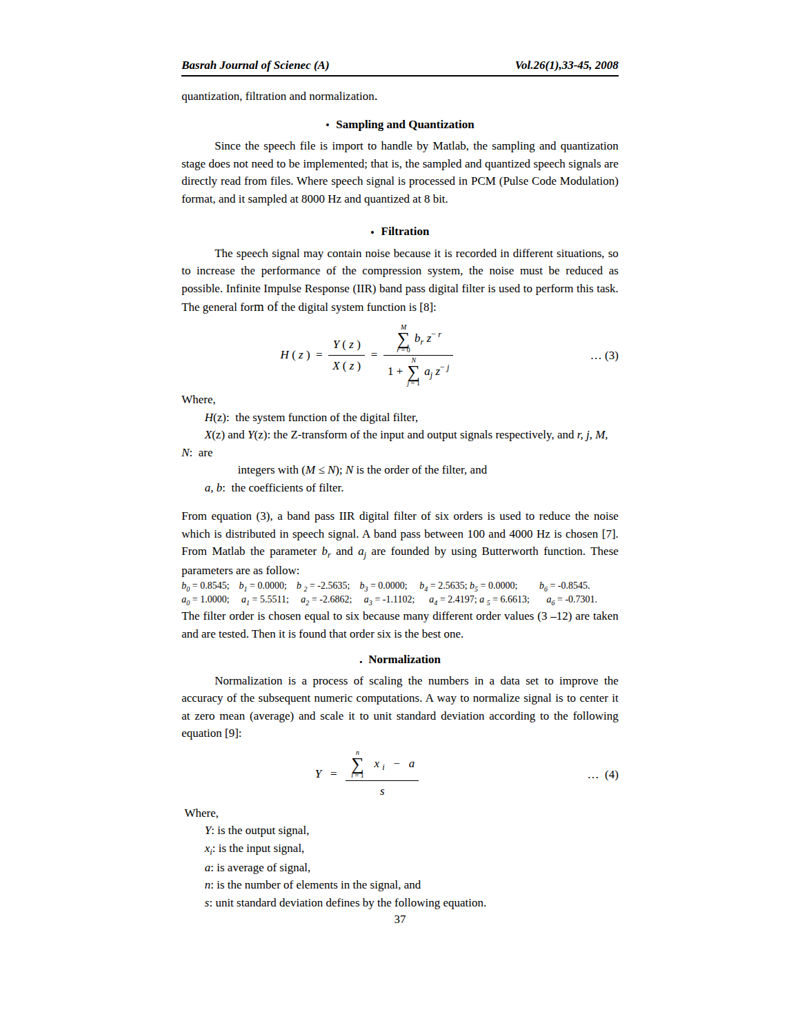Basrah Journal of Scienec (A)
Vol.26(1),33-45, 2008
quantization, filtration and normalization.
•Sampling and Quantization
Since the speech file is import to handle by Matlab, the sampling and quantization stage does not need to be implemented; that is, the sampled and quantized speech signals are directly read from files. Where speech signal is processed in PCM (Pulse Code Modulation) format, and it sampled at 8000 Hz and quantized at 8 bit.
•Filtration
The speech signal may contain noise because it is recorded in different situations, so to increase the performance of the compression system, the noise must be reduced as possible. Infinite Impulse Response (IIR) band pass digital filter is used to perform this task. The general form of the digital system function is [8]:
H ( z ) = Y ( z ) X ( z ) = M ∑ r = 0 br z− r 1 + N ∑ j = 1 aj z− j
… (3)
Where,
H(z): the system function of the digital filter,
X(z) and Y(z): the Z-transform of the input and output signals respectively, and r, j, M,
N: are
integers with (M ≤ N); N is the order of the filter, and
a, b: the coefficients of filter.
From equation (3), a band pass IIR digital filter of six orders is used to reduce the noise which is distributed in speech signal. A band pass between 100 and 4000 Hz is chosen [7]. From Matlab the parameter br and aj are founded by using Butterworth function. These parameters are as follow:
b0 = 0.8545; b1 = 0.0000; b 2 = -2.5635; b3 = 0.0000; b4 = 2.5635; b5 = 0.0000; b6 = -0.8545.
a0 = 1.0000; a1 = 5.5511; a2 = -2.6862; a3 = -1.1102; a4 = 2.4197; a 5 = 6.6613; a6 = -0.7301.
The filter order is chosen equal to six because many different order values (3 –12) are taken and are tested. Then it is found that order six is the best one.
. Normalization
Normalization is a process of scaling the numbers in a data set to improve the accuracy of the subsequent numeric computations. A way to normalize signal is to center it at zero mean (average) and scale it to unit standard deviation according to the following equation [9]:
Y = n ∑ i = 1 x i − a s
… (4)
Where,
Y: is the output signal,
xi: is the input signal,
a: is average of signal,
n: is the number of elements in the signal, and
s: unit standard deviation defines by the following equation.
37